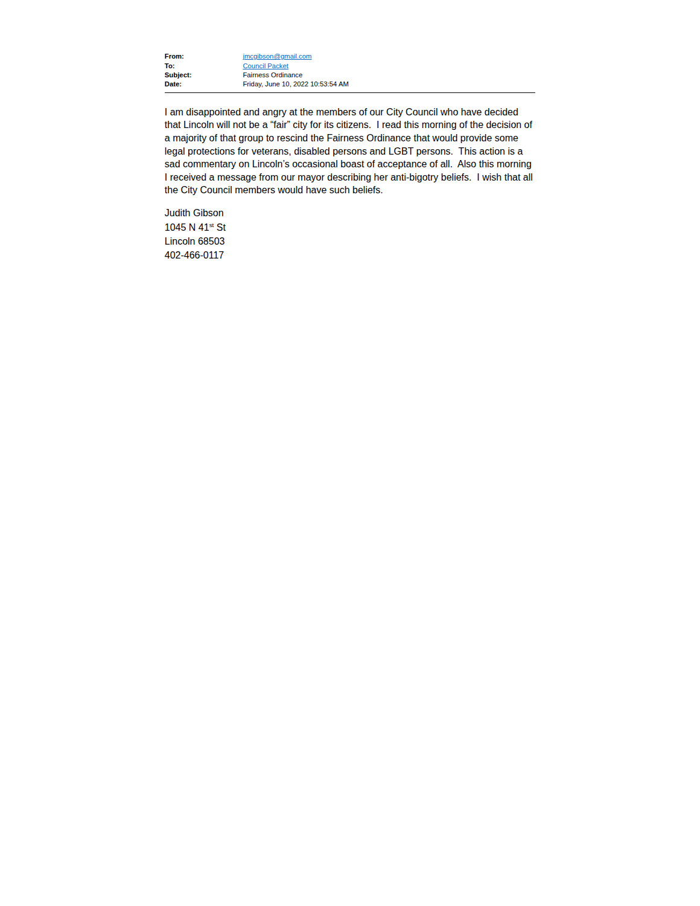| From: | jmcgibson@gmail.com |
| To: | Council Packet |
| Subject: | Fairness Ordinance |
| Date: | Friday, June 10, 2022 10:53:54 AM |
I am disappointed and angry at the members of our City Council who have decided that Lincoln will not be a “fair” city for its citizens. I read this morning of the decision of a majority of that group to rescind the Fairness Ordinance that would provide some legal protections for veterans, disabled persons and LGBT persons. This action is a sad commentary on Lincoln’s occasional boast of acceptance of all. Also this morning I received a message from our mayor describing her anti-bigotry beliefs. I wish that all the City Council members would have such beliefs.
Judith Gibson
1045 N 41st St
Lincoln 68503
402-466-0117